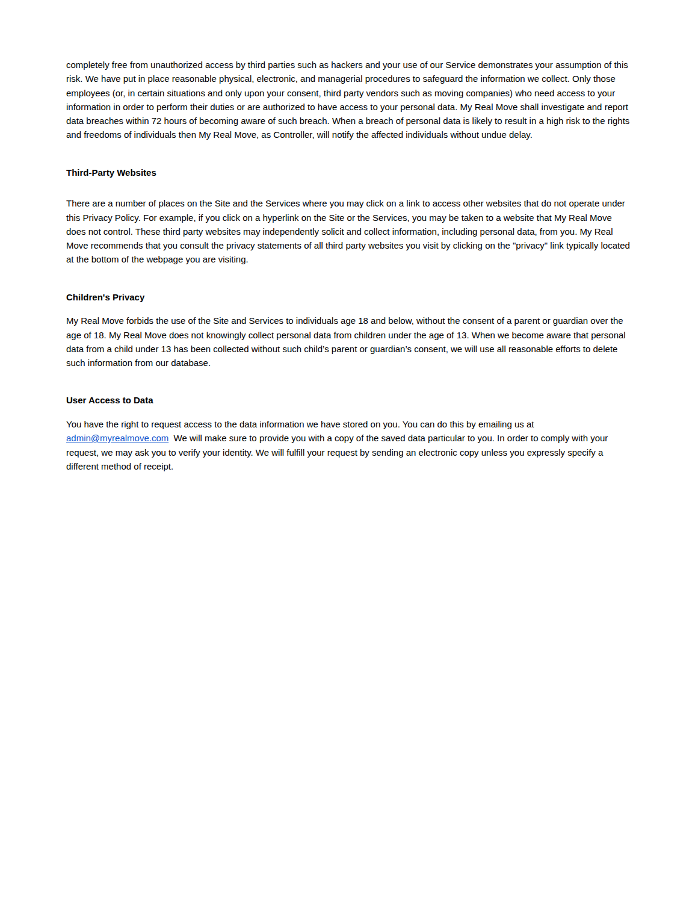completely free from unauthorized access by third parties such as hackers and your use of our Service demonstrates your assumption of this risk. We have put in place reasonable physical, electronic, and managerial procedures to safeguard the information we collect. Only those employees (or, in certain situations and only upon your consent, third party vendors such as moving companies) who need access to your information in order to perform their duties or are authorized to have access to your personal data. My Real Move shall investigate and report data breaches within 72 hours of becoming aware of such breach. When a breach of personal data is likely to result in a high risk to the rights and freedoms of individuals then My Real Move, as Controller, will notify the affected individuals without undue delay.
Third-Party Websites
There are a number of places on the Site and the Services where you may click on a link to access other websites that do not operate under this Privacy Policy. For example, if you click on a hyperlink on the Site or the Services, you may be taken to a website that My Real Move does not control. These third party websites may independently solicit and collect information, including personal data, from you. My Real Move recommends that you consult the privacy statements of all third party websites you visit by clicking on the "privacy" link typically located at the bottom of the webpage you are visiting.
Children's Privacy
My Real Move forbids the use of the Site and Services to individuals age 18 and below, without the consent of a parent or guardian over the age of 18. My Real Move does not knowingly collect personal data from children under the age of 13. When we become aware that personal data from a child under 13 has been collected without such child’s parent or guardian’s consent, we will use all reasonable efforts to delete such information from our database.
User Access to Data
You have the right to request access to the data information we have stored on you. You can do this by emailing us at admin@myrealmove.com We will make sure to provide you with a copy of the saved data particular to you. In order to comply with your request, we may ask you to verify your identity. We will fulfill your request by sending an electronic copy unless you expressly specify a different method of receipt.